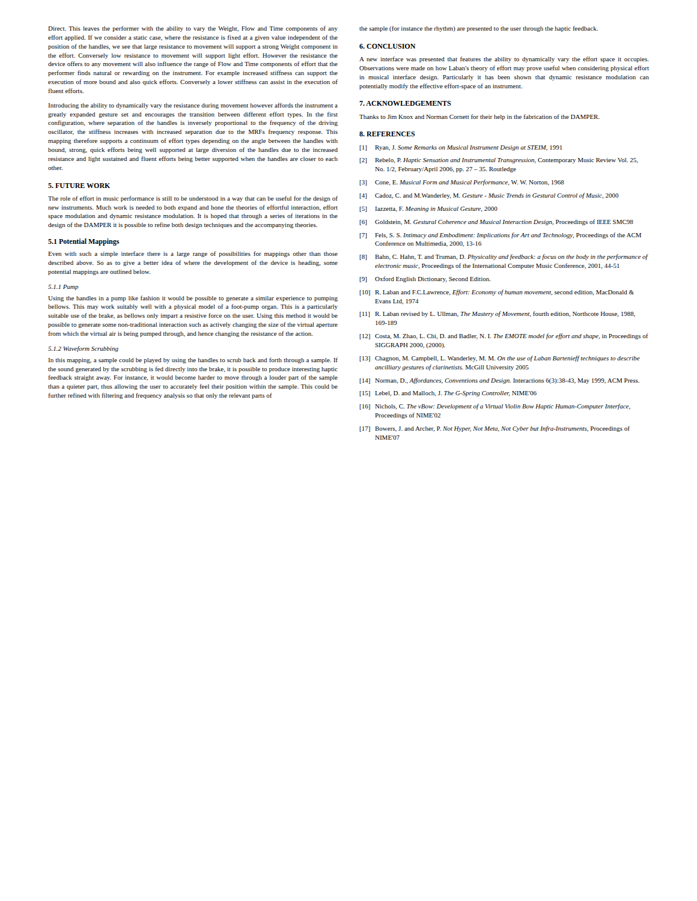Direct. This leaves the performer with the ability to vary the Weight, Flow and Time components of any effort applied. If we consider a static case, where the resistance is fixed at a given value independent of the position of the handles, we see that large resistance to movement will support a strong Weight component in the effort. Conversely low resistance to movement will support light effort. However the resistance the device offers to any movement will also influence the range of Flow and Time components of effort that the performer finds natural or rewarding on the instrument. For example increased stiffness can support the execution of more bound and also quick efforts. Conversely a lower stiffness can assist in the execution of fluent efforts.
Introducing the ability to dynamically vary the resistance during movement however affords the instrument a greatly expanded gesture set and encourages the transition between different effort types. In the first configuration, where separation of the handles is inversely proportional to the frequency of the driving oscillator, the stiffness increases with increased separation due to the MRFs frequency response. This mapping therefore supports a continuum of effort types depending on the angle between the handles with bound, strong, quick efforts being well supported at large diversion of the handles due to the increased resistance and light sustained and fluent efforts being better supported when the handles are closer to each other.
5. FUTURE WORK
The role of effort in music performance is still to be understood in a way that can be useful for the design of new instruments. Much work is needed to both expand and hone the theories of effortful interaction, effort space modulation and dynamic resistance modulation. It is hoped that through a series of iterations in the design of the DAMPER it is possible to refine both design techniques and the accompanying theories.
5.1 Potential Mappings
Even with such a simple interface there is a large range of possibilities for mappings other than those described above. So as to give a better idea of where the development of the device is heading, some potential mappings are outlined below.
5.1.1 Pump
Using the handles in a pump like fashion it would be possible to generate a similar experience to pumping bellows. This may work suitably well with a physical model of a foot-pump organ. This is a particularly suitable use of the brake, as bellows only impart a resistive force on the user. Using this method it would be possible to generate some non-traditional interaction such as actively changing the size of the virtual aperture from which the virtual air is being pumped through, and hence changing the resistance of the action.
5.1.2 Waveform Scrubbing
In this mapping, a sample could be played by using the handles to scrub back and forth through a sample. If the sound generated by the scrubbing is fed directly into the brake, it is possible to produce interesting haptic feedback straight away. For instance, it would become harder to move through a louder part of the sample than a quieter part, thus allowing the user to accurately feel their position within the sample. This could be further refined with filtering and frequency analysis so that only the relevant parts of
the sample (for instance the rhythm) are presented to the user through the haptic feedback.
6. CONCLUSION
A new interface was presented that features the ability to dynamically vary the effort space it occupies. Observations were made on how Laban's theory of effort may prove useful when considering physical effort in musical interface design. Particularly it has been shown that dynamic resistance modulation can potentially modify the effective effort-space of an instrument.
7. ACKNOWLEDGEMENTS
Thanks to Jim Knox and Norman Cornett for their help in the fabrication of the DAMPER.
8. REFERENCES
[1] Ryan, J. Some Remarks on Musical Instrument Design at STEIM, 1991
[2] Rebelo, P. Haptic Sensation and Instrumental Transgression, Contemporary Music Review Vol. 25, No. 1/2, February/April 2006, pp. 27 – 35. Routledge
[3] Cone, E. Musical Form and Musical Performance, W. W. Norton, 1968
[4] Cadoz, C. and M.Wanderley, M. Gesture - Music Trends in Gestural Control of Music, 2000
[5] Iazzetta, F. Meaning in Musical Gesture, 2000
[6] Goldstein, M. Gestural Coherence and Musical Interaction Design, Proceedings of IEEE SMC98
[7] Fels, S. S. Intimacy and Embodiment: Implications for Art and Technology, Proceedings of the ACM Conference on Multimedia, 2000, 13-16
[8] Bahn, C. Hahn, T. and Truman, D. Physicality and feedback: a focus on the body in the performance of electronic music, Proceedings of the International Computer Music Conference, 2001, 44-51
[9] Oxford English Dictionary, Second Edition.
[10] R. Laban and F.C.Lawrence, Effort: Economy of human movement, second edition, MacDonald & Evans Ltd, 1974
[11] R. Laban revised by L. Ullman, The Mastery of Movement, fourth edition, Northcote House, 1988, 169-189
[12] Costa, M. Zhao, L. Chi, D. and Badler, N. I. The EMOTE model for effort and shape, in Proceedings of SIGGRAPH 2000, (2000).
[13] Chagnon, M. Campbell, L. Wanderley, M. M. On the use of Laban Bartenieff techniques to describe ancilliary gestures of clarinetists. McGill University 2005
[14] Norman, D., Affordances, Conventions and Design. Interactions 6(3):38-43, May 1999, ACM Press.
[15] Lebel, D. and Malloch, J. The G-Spring Controller, NIME'06
[16] Nichols, C. The vBow: Development of a Virtual Violin Bow Haptic Human-Computer Interface, Proceedings of NIME'02
[17] Bowers, J. and Archer, P. Not Hyper, Not Meta, Not Cyber but Infra-Instruments, Proceedings of NIME'07